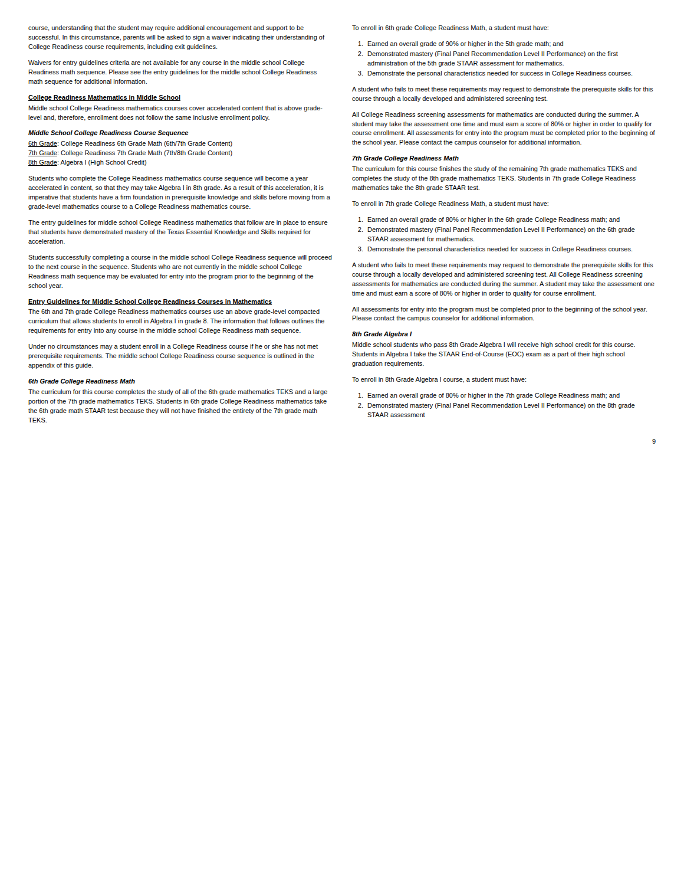course, understanding that the student may require additional encouragement and support to be successful. In this circumstance, parents will be asked to sign a waiver indicating their understanding of College Readiness course requirements, including exit guidelines.
Waivers for entry guidelines criteria are not available for any course in the middle school College Readiness math sequence. Please see the entry guidelines for the middle school College Readiness math sequence for additional information.
College Readiness Mathematics in Middle School
Middle school College Readiness mathematics courses cover accelerated content that is above grade-level and, therefore, enrollment does not follow the same inclusive enrollment policy.
Middle School College Readiness Course Sequence
6th Grade: College Readiness 6th Grade Math (6th/7th Grade Content)
7th Grade: College Readiness 7th Grade Math (7th/8th Grade Content)
8th Grade: Algebra I (High School Credit)
Students who complete the College Readiness mathematics course sequence will become a year accelerated in content, so that they may take Algebra I in 8th grade. As a result of this acceleration, it is imperative that students have a firm foundation in prerequisite knowledge and skills before moving from a grade-level mathematics course to a College Readiness mathematics course.
The entry guidelines for middle school College Readiness mathematics that follow are in place to ensure that students have demonstrated mastery of the Texas Essential Knowledge and Skills required for acceleration.
Students successfully completing a course in the middle school College Readiness sequence will proceed to the next course in the sequence. Students who are not currently in the middle school College Readiness math sequence may be evaluated for entry into the program prior to the beginning of the school year.
Entry Guidelines for Middle School College Readiness Courses in Mathematics
The 6th and 7th grade College Readiness mathematics courses use an above grade-level compacted curriculum that allows students to enroll in Algebra I in grade 8. The information that follows outlines the requirements for entry into any course in the middle school College Readiness math sequence.
Under no circumstances may a student enroll in a College Readiness course if he or she has not met prerequisite requirements. The middle school College Readiness course sequence is outlined in the appendix of this guide.
6th Grade College Readiness Math
The curriculum for this course completes the study of all of the 6th grade mathematics TEKS and a large portion of the 7th grade mathematics TEKS. Students in 6th grade College Readiness mathematics take the 6th grade math STAAR test because they will not have finished the entirety of the 7th grade math TEKS.
To enroll in 6th grade College Readiness Math, a student must have:
Earned an overall grade of 90% or higher in the 5th grade math; and
Demonstrated mastery (Final Panel Recommendation Level II Performance) on the first administration of the 5th grade STAAR assessment for mathematics.
Demonstrate the personal characteristics needed for success in College Readiness courses.
A student who fails to meet these requirements may request to demonstrate the prerequisite skills for this course through a locally developed and administered screening test.
All College Readiness screening assessments for mathematics are conducted during the summer. A student may take the assessment one time and must earn a score of 80% or higher in order to qualify for course enrollment. All assessments for entry into the program must be completed prior to the beginning of the school year. Please contact the campus counselor for additional information.
7th Grade College Readiness Math
The curriculum for this course finishes the study of the remaining 7th grade mathematics TEKS and completes the study of the 8th grade mathematics TEKS. Students in 7th grade College Readiness mathematics take the 8th grade STAAR test.
To enroll in 7th grade College Readiness Math, a student must have:
Earned an overall grade of 80% or higher in the 6th grade College Readiness math; and
Demonstrated mastery (Final Panel Recommendation Level II Performance) on the 6th grade STAAR assessment for mathematics.
Demonstrate the personal characteristics needed for success in College Readiness courses.
A student who fails to meet these requirements may request to demonstrate the prerequisite skills for this course through a locally developed and administered screening test. All College Readiness screening assessments for mathematics are conducted during the summer. A student may take the assessment one time and must earn a score of 80% or higher in order to qualify for course enrollment.
All assessments for entry into the program must be completed prior to the beginning of the school year. Please contact the campus counselor for additional information.
8th Grade Algebra I
Middle school students who pass 8th Grade Algebra I will receive high school credit for this course. Students in Algebra I take the STAAR End-of-Course (EOC) exam as a part of their high school graduation requirements.
To enroll in 8th Grade Algebra I course, a student must have:
Earned an overall grade of 80% or higher in the 7th grade College Readiness math; and
Demonstrated mastery (Final Panel Recommendation Level II Performance) on the 8th grade STAAR assessment
9